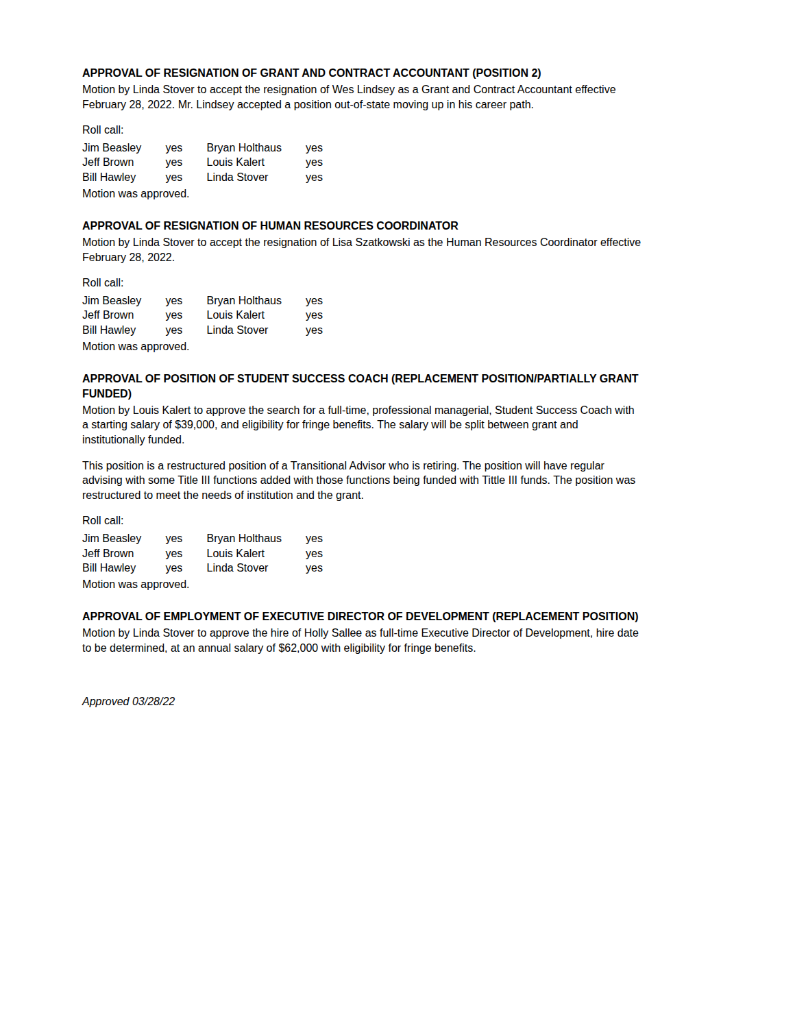Approval of Resignation of Grant and Contract Accountant (Position 2)
Motion by Linda Stover to accept the resignation of Wes Lindsey as a Grant and Contract Accountant effective February 28, 2022. Mr. Lindsey accepted a position out-of-state moving up in his career path.
Roll call:
| Jim Beasley | yes | Bryan Holthaus | yes |
| Jeff Brown | yes | Louis Kalert | yes |
| Bill Hawley | yes | Linda Stover | yes |
Motion was approved.
Approval of Resignation of Human Resources Coordinator
Motion by Linda Stover to accept the resignation of Lisa Szatkowski as the Human Resources Coordinator effective February 28, 2022.
Roll call:
| Jim Beasley | yes | Bryan Holthaus | yes |
| Jeff Brown | yes | Louis Kalert | yes |
| Bill Hawley | yes | Linda Stover | yes |
Motion was approved.
Approval of Position of Student Success Coach (Replacement Position/Partially Grant Funded)
Motion by Louis Kalert to approve the search for a full-time, professional managerial, Student Success Coach with a starting salary of $39,000, and eligibility for fringe benefits. The salary will be split between grant and institutionally funded.
This position is a restructured position of a Transitional Advisor who is retiring. The position will have regular advising with some Title III functions added with those functions being funded with Tittle III funds. The position was restructured to meet the needs of institution and the grant.
Roll call:
| Jim Beasley | yes | Bryan Holthaus | yes |
| Jeff Brown | yes | Louis Kalert | yes |
| Bill Hawley | yes | Linda Stover | yes |
Motion was approved.
Approval of Employment of Executive Director of Development (Replacement Position)
Motion by Linda Stover to approve the hire of Holly Sallee as full-time Executive Director of Development, hire date to be determined, at an annual salary of $62,000 with eligibility for fringe benefits.
Approved 03/28/22